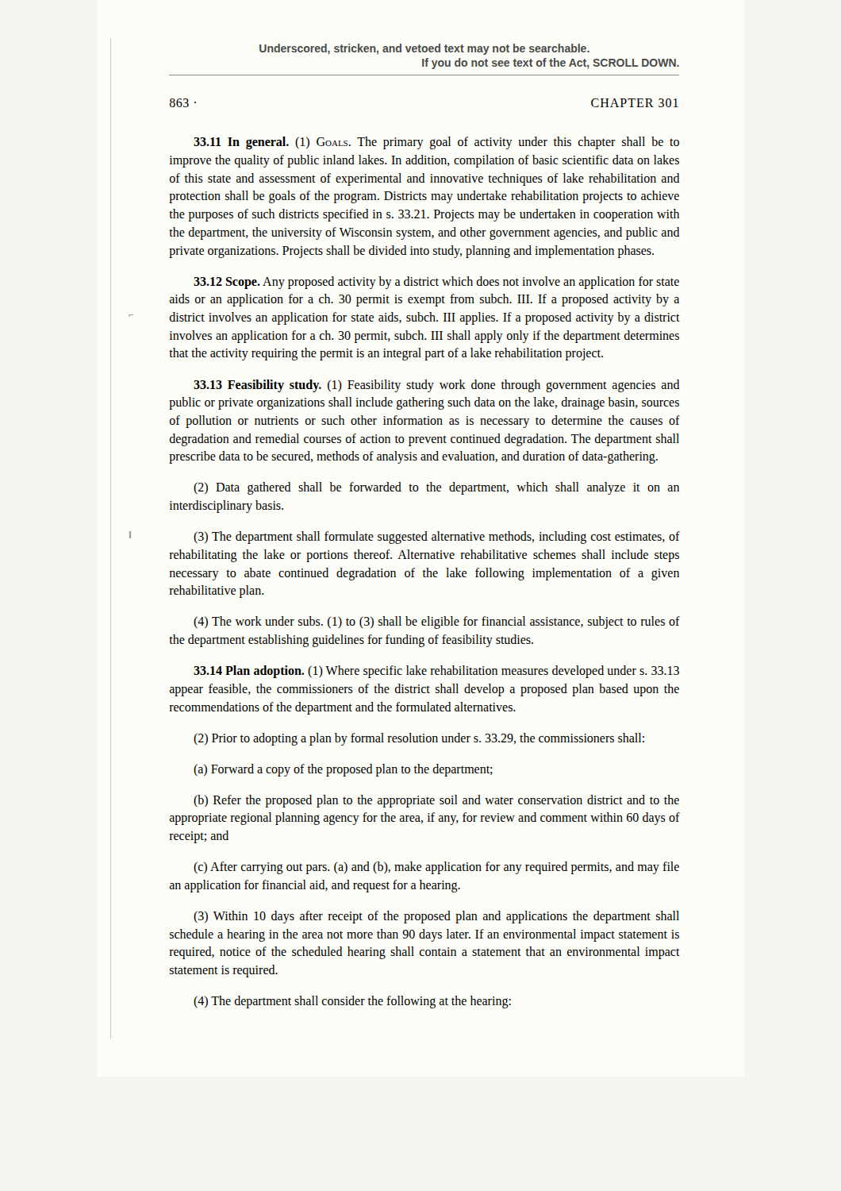⌐
ǁ
Underscored, stricken, and vetoed text may not be searchable. If you do not see text of the Act, SCROLL DOWN.
863 · CHAPTER 301
33.11 In general. (1) Goals. The primary goal of activity under this chapter shall be to improve the quality of public inland lakes. In addition, compilation of basic scientific data on lakes of this state and assessment of experimental and innovative techniques of lake rehabilitation and protection shall be goals of the program. Districts may undertake rehabilitation projects to achieve the purposes of such districts specified in s. 33.21. Projects may be undertaken in cooperation with the department, the university of Wisconsin system, and other government agencies, and public and private organizations. Projects shall be divided into study, planning and implementation phases.
33.12 Scope. Any proposed activity by a district which does not involve an application for state aids or an application for a ch. 30 permit is exempt from subch. III. If a proposed activity by a district involves an application for state aids, subch. III applies. If a proposed activity by a district involves an application for a ch. 30 permit, subch. III shall apply only if the department determines that the activity requiring the permit is an integral part of a lake rehabilitation project.
33.13 Feasibility study. (1) Feasibility study work done through government agencies and public or private organizations shall include gathering such data on the lake, drainage basin, sources of pollution or nutrients or such other information as is necessary to determine the causes of degradation and remedial courses of action to prevent continued degradation. The department shall prescribe data to be secured, methods of analysis and evaluation, and duration of data-gathering.
(2) Data gathered shall be forwarded to the department, which shall analyze it on an interdisciplinary basis.
(3) The department shall formulate suggested alternative methods, including cost estimates, of rehabilitating the lake or portions thereof. Alternative rehabilitative schemes shall include steps necessary to abate continued degradation of the lake following implementation of a given rehabilitative plan.
(4) The work under subs. (1) to (3) shall be eligible for financial assistance, subject to rules of the department establishing guidelines for funding of feasibility studies.
33.14 Plan adoption. (1) Where specific lake rehabilitation measures developed under s. 33.13 appear feasible, the commissioners of the district shall develop a proposed plan based upon the recommendations of the department and the formulated alternatives.
(2) Prior to adopting a plan by formal resolution under s. 33.29, the commissioners shall:
(a) Forward a copy of the proposed plan to the department;
(b) Refer the proposed plan to the appropriate soil and water conservation district and to the appropriate regional planning agency for the area, if any, for review and comment within 60 days of receipt; and
(c) After carrying out pars. (a) and (b), make application for any required permits, and may file an application for financial aid, and request for a hearing.
(3) Within 10 days after receipt of the proposed plan and applications the department shall schedule a hearing in the area not more than 90 days later. If an environmental impact statement is required, notice of the scheduled hearing shall contain a statement that an environmental impact statement is required.
(4) The department shall consider the following at the hearing: